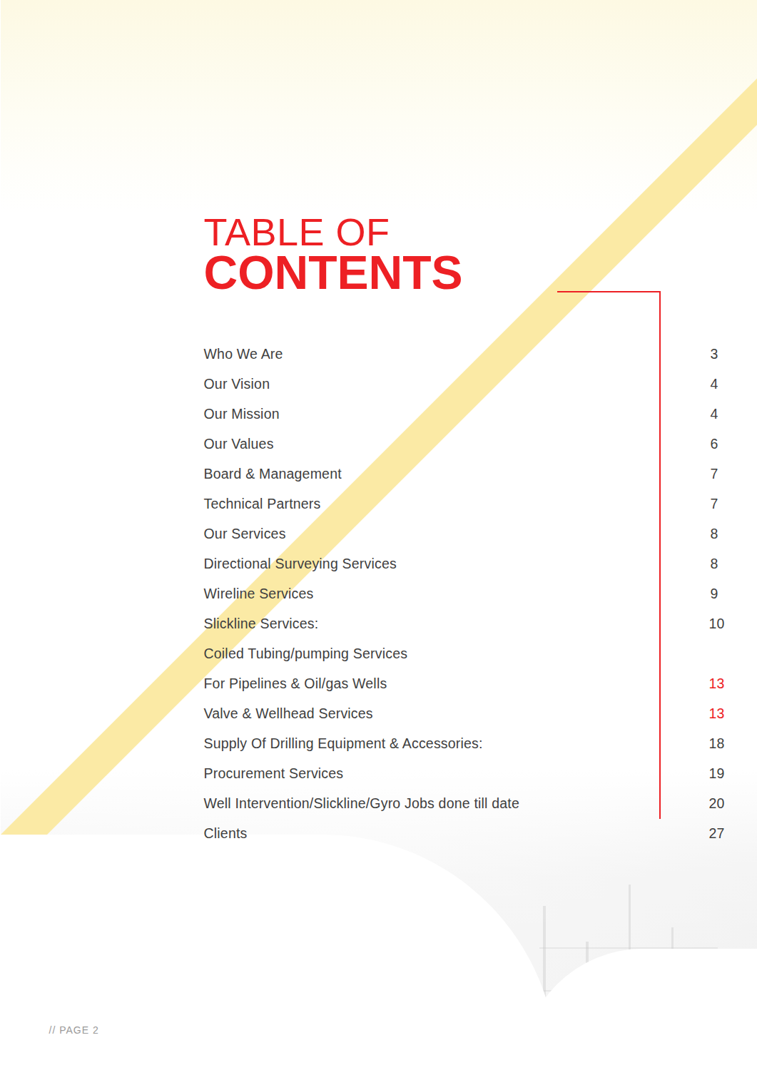TABLE OFCONTENTS
Who We Are 3
Our Vision 4
Our Mission 4
Our Values 6
Board & Management 7
Technical Partners 7
Our Services 8
Directional Surveying Services 8
Wireline Services 9
Slickline Services: 10
Coiled Tubing/pumping Services
For Pipelines & Oil/gas Wells 13
Valve & Wellhead Services 13
Supply Of Drilling Equipment & Accessories: 18
Procurement Services 19
Well Intervention/Slickline/Gyro Jobs done till date 20
Clients 27
// PAGE 2